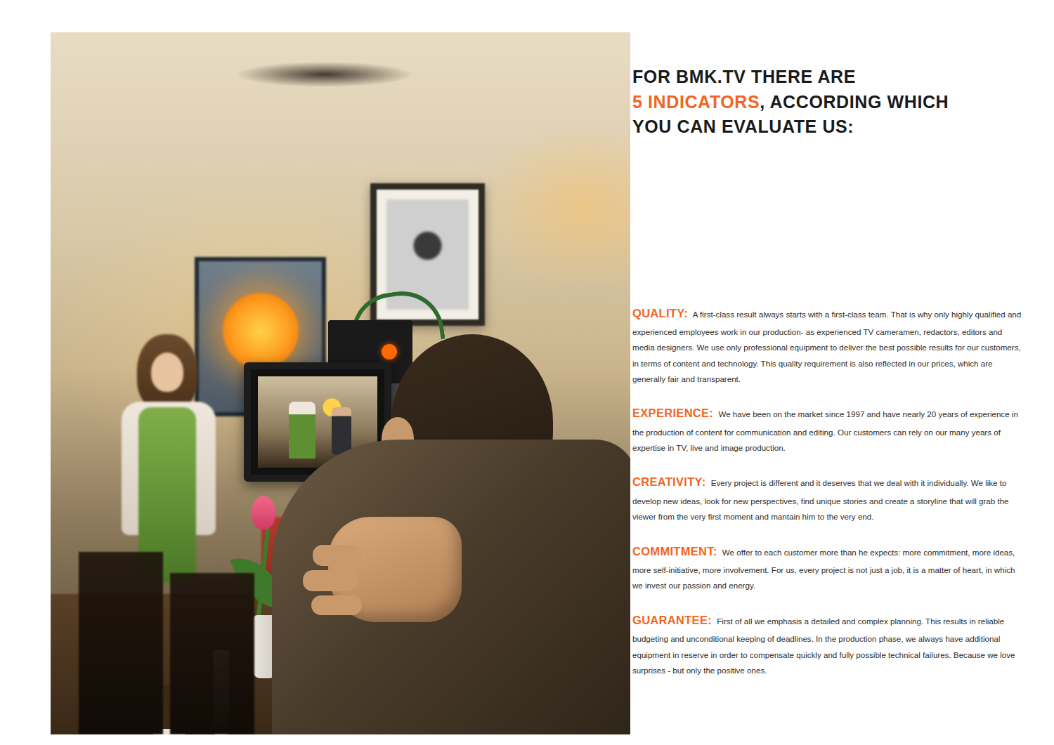For BMK.TV there are
5 indicators, according which
you can evaluate us:
Quality: A first-class result always starts with a first-class team. That is why only highly qualified and experienced employees work in our production- as experienced TV cameramen, redactors, editors and media designers. We use only professional equipment to deliver the best possible results for our customers, in terms of content and technology. This quality requirement is also reflected in our prices, which are generally fair and transparent.
Experience: We have been on the market since 1997 and have nearly 20 years of experience in the production of content for communication and editing. Our customers can rely on our many years of expertise in TV, live and image production.
Creativity: Every project is different and it deserves that we deal with it individually. We like to develop new ideas, look for new perspectives, find unique stories and create a storyline that will grab the viewer from the very first moment and mantain him to the very end.
Commitment: We offer to each customer more than he expects: more commitment, more ideas, more self-initiative, more involvement. For us, every project is not just a job, it is a matter of heart, in which we invest our passion and energy.
Guarantee: First of all we emphasis a detailed and complex planning. This results in reliable budgeting and unconditional keeping of deadlines. In the production phase, we always have additional equipment in reserve in order to compensate quickly and fully possible technical failures. Because we love surprises - but only the positive ones.